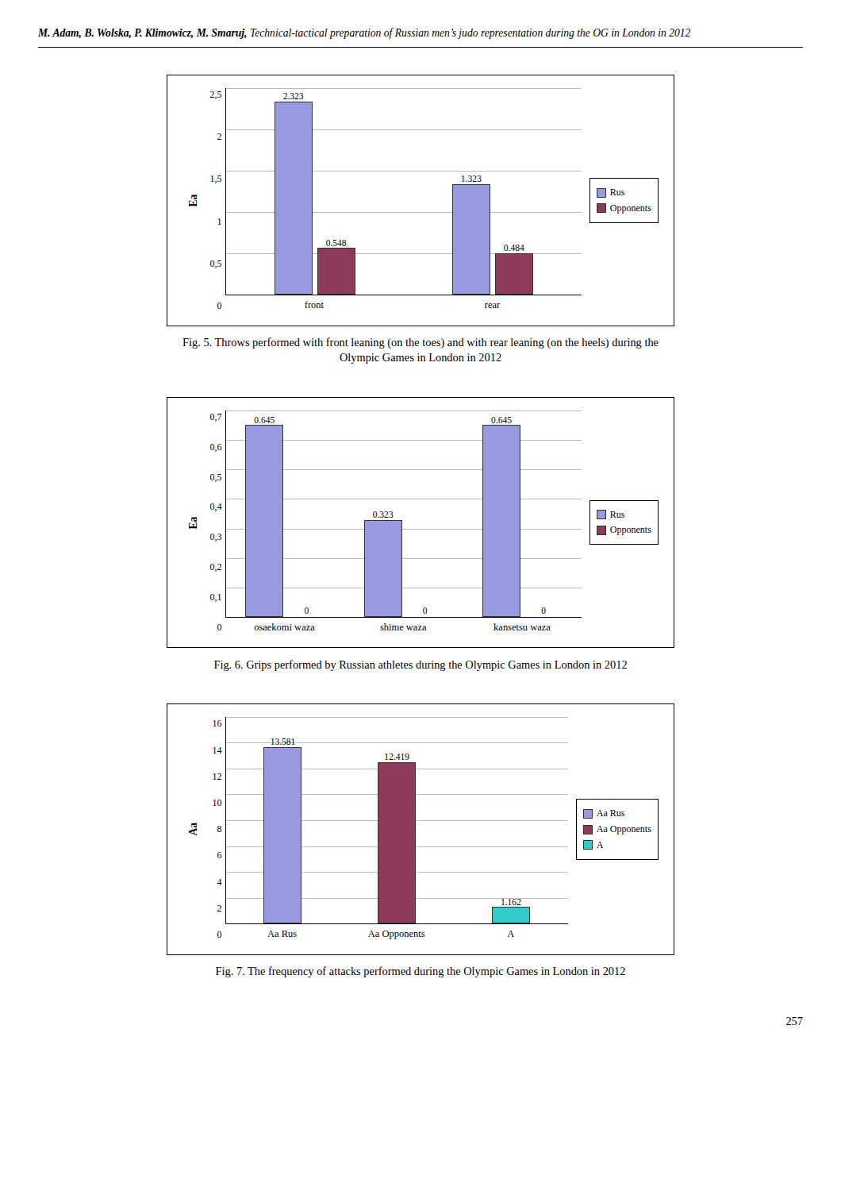M. Adam, B. Wolska, P. Klimowicz, M. Smaruj, Technical-tactical preparation of Russian men’s judo representation during the OG in London in 2012
Ea
2,5 2 1,5 1 0,5 0
2.323
0.548
1.323
0.484
front rear
Rus
Opponents
Fig. 5. Throws performed with front leaning (on the toes) and with rear leaning (on the heels) during the Olympic Games in London in 2012
Ea
0,7 0,6 0,5 0,4 0,3 0,2 0,1 0
0.645
0
0.323
0
0.645
0
osaekomi waza shime waza kansetsu waza
Rus
Opponents
Fig. 6. Grips performed by Russian athletes during the Olympic Games in London in 2012
Aa
16 14 12 10 8 6 4 2 0
13.581
12.419
1.162
Aa Rus Aa Opponents A
Aa Rus
Aa Opponents
A
Fig. 7. The frequency of attacks performed during the Olympic Games in London in 2012
257